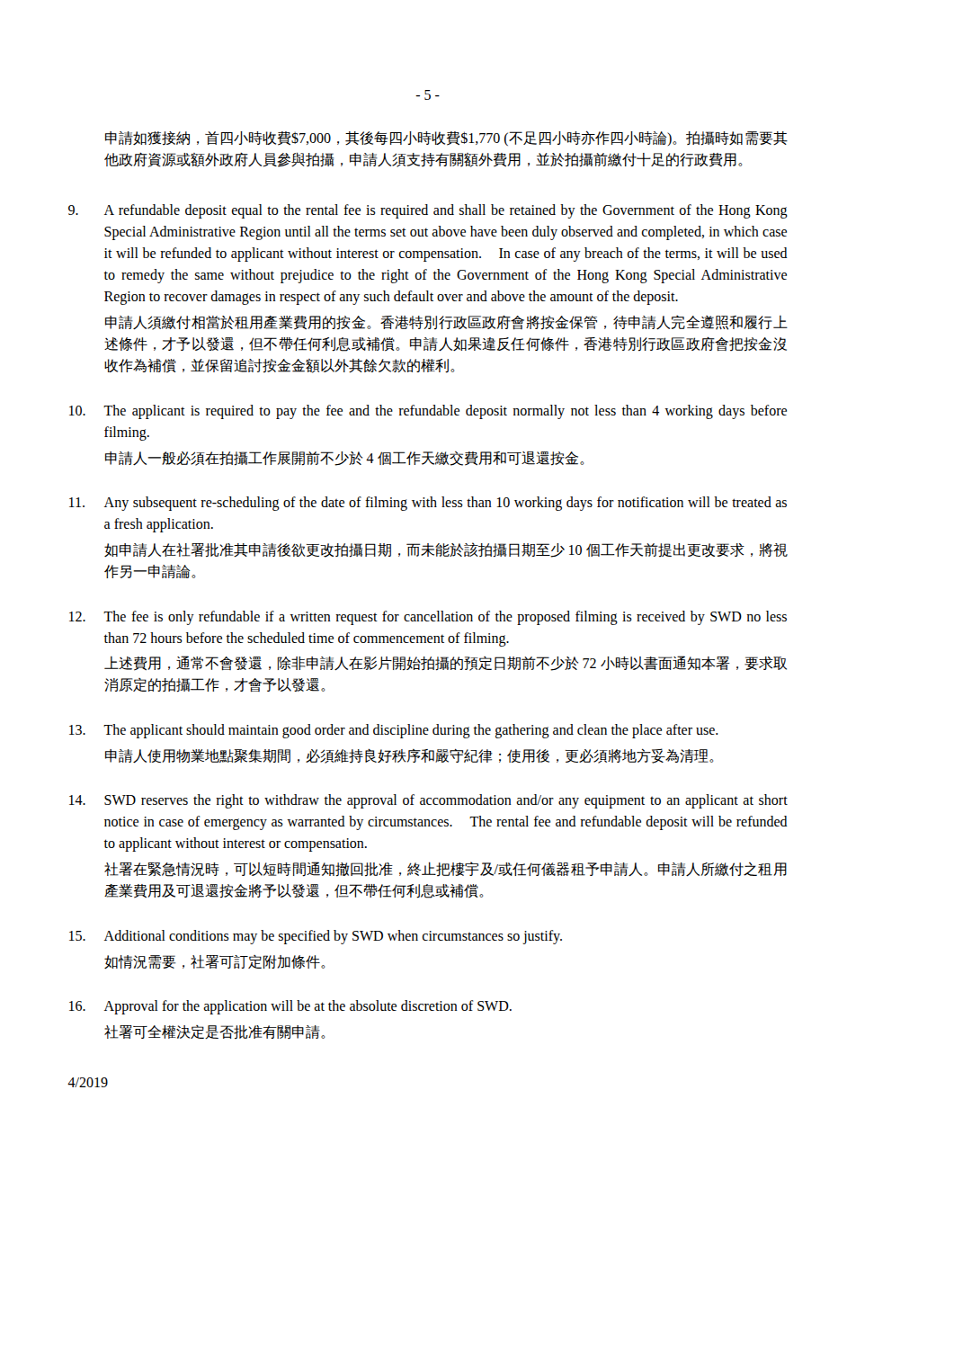- 5 -
申請如獲接納，首四小時收費$7,000，其後每四小時收費$1,770 (不足四小時亦作四小時論)。拍攝時如需要其他政府資源或額外政府人員參與拍攝，申請人須支持有關額外費用，並於拍攝前繳付十足的行政費用。
A refundable deposit equal to the rental fee is required and shall be retained by the Government of the Hong Kong Special Administrative Region until all the terms set out above have been duly observed and completed, in which case it will be refunded to applicant without interest or compensation. In case of any breach of the terms, it will be used to remedy the same without prejudice to the right of the Government of the Hong Kong Special Administrative Region to recover damages in respect of any such default over and above the amount of the deposit. 申請人須繳付相當於租用產業費用的按金。香港特別行政區政府會將按金保管，待申請人完全遵照和履行上述條件，才予以發還，但不帶任何利息或補償。申請人如果違反任何條件，香港特別行政區政府會把按金沒收作為補償，並保留追討按金金額以外其餘欠款的權利。
The applicant is required to pay the fee and the refundable deposit normally not less than 4 working days before filming. 申請人一般必須在拍攝工作展開前不少於 4 個工作天繳交費用和可退還按金。
Any subsequent re-scheduling of the date of filming with less than 10 working days for notification will be treated as a fresh application. 如申請人在社署批准其申請後欲更改拍攝日期，而未能於該拍攝日期至少 10 個工作天前提出更改要求，將視作另一申請論。
The fee is only refundable if a written request for cancellation of the proposed filming is received by SWD no less than 72 hours before the scheduled time of commencement of filming. 上述費用，通常不會發還，除非申請人在影片開始拍攝的預定日期前不少於 72 小時以書面通知本署，要求取消原定的拍攝工作，才會予以發還。
The applicant should maintain good order and discipline during the gathering and clean the place after use. 申請人使用物業地點聚集期間，必須維持良好秩序和嚴守紀律；使用後，更必須將地方妥為清理。
SWD reserves the right to withdraw the approval of accommodation and/or any equipment to an applicant at short notice in case of emergency as warranted by circumstances. The rental fee and refundable deposit will be refunded to applicant without interest or compensation. 社署在緊急情況時，可以短時間通知撤回批准，終止把樓宇及/或任何儀器租予申請人。申請人所繳付之租用產業費用及可退還按金將予以發還，但不帶任何利息或補償。
Additional conditions may be specified by SWD when circumstances so justify. 如情況需要，社署可訂定附加條件。
Approval for the application will be at the absolute discretion of SWD. 社署可全權決定是否批准有關申請。
4/2019